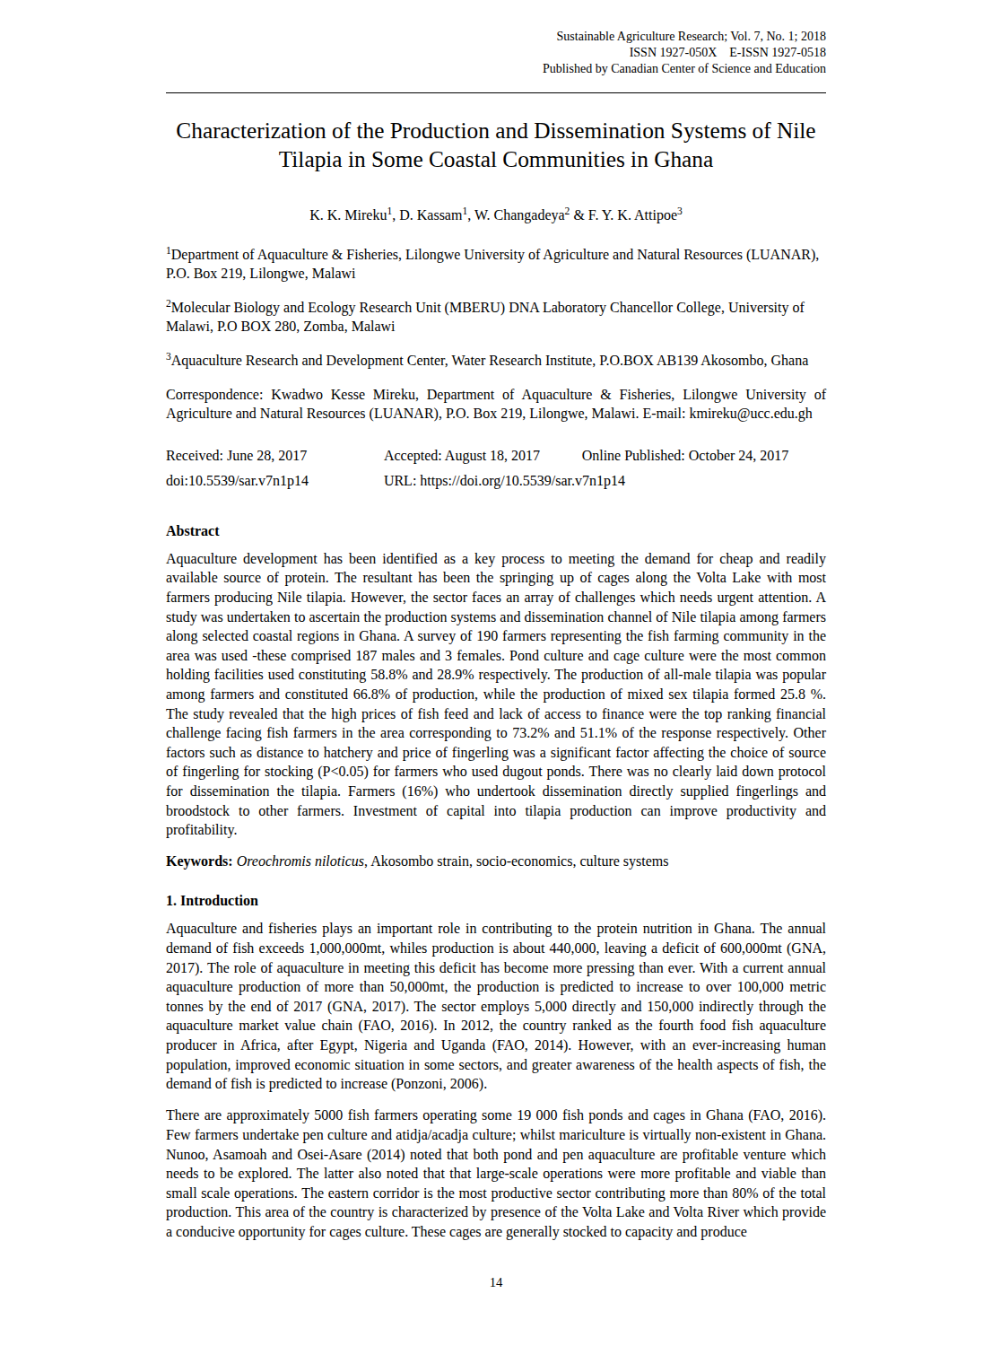Sustainable Agriculture Research; Vol. 7, No. 1; 2018
ISSN 1927-050X E-ISSN 1927-0518
Published by Canadian Center of Science and Education
Characterization of the Production and Dissemination Systems of Nile Tilapia in Some Coastal Communities in Ghana
K. K. Mireku1, D. Kassam1, W. Changadeya2 & F. Y. K. Attipoe3
1Department of Aquaculture & Fisheries, Lilongwe University of Agriculture and Natural Resources (LUANAR), P.O. Box 219, Lilongwe, Malawi
2Molecular Biology and Ecology Research Unit (MBERU) DNA Laboratory Chancellor College, University of Malawi, P.O BOX 280, Zomba, Malawi
3Aquaculture Research and Development Center, Water Research Institute, P.O.BOX AB139 Akosombo, Ghana
Correspondence: Kwadwo Kesse Mireku, Department of Aquaculture & Fisheries, Lilongwe University of Agriculture and Natural Resources (LUANAR), P.O. Box 219, Lilongwe, Malawi. E-mail: kmireku@ucc.edu.gh
| Received: June 28, 2017 | Accepted: August 18, 2017 | Online Published: October 24, 2017 |
| doi:10.5539/sar.v7n1p14 | URL: https://doi.org/10.5539/sar.v7n1p14 |
Abstract
Aquaculture development has been identified as a key process to meeting the demand for cheap and readily available source of protein. The resultant has been the springing up of cages along the Volta Lake with most farmers producing Nile tilapia. However, the sector faces an array of challenges which needs urgent attention. A study was undertaken to ascertain the production systems and dissemination channel of Nile tilapia among farmers along selected coastal regions in Ghana. A survey of 190 farmers representing the fish farming community in the area was used -these comprised 187 males and 3 females. Pond culture and cage culture were the most common holding facilities used constituting 58.8% and 28.9% respectively. The production of all-male tilapia was popular among farmers and constituted 66.8% of production, while the production of mixed sex tilapia formed 25.8 %. The study revealed that the high prices of fish feed and lack of access to finance were the top ranking financial challenge facing fish farmers in the area corresponding to 73.2% and 51.1% of the response respectively. Other factors such as distance to hatchery and price of fingerling was a significant factor affecting the choice of source of fingerling for stocking (P<0.05) for farmers who used dugout ponds. There was no clearly laid down protocol for dissemination the tilapia. Farmers (16%) who undertook dissemination directly supplied fingerlings and broodstock to other farmers. Investment of capital into tilapia production can improve productivity and profitability.
Keywords: Oreochromis niloticus, Akosombo strain, socio-economics, culture systems
1. Introduction
Aquaculture and fisheries plays an important role in contributing to the protein nutrition in Ghana. The annual demand of fish exceeds 1,000,000mt, whiles production is about 440,000, leaving a deficit of 600,000mt (GNA, 2017). The role of aquaculture in meeting this deficit has become more pressing than ever. With a current annual aquaculture production of more than 50,000mt, the production is predicted to increase to over 100,000 metric tonnes by the end of 2017 (GNA, 2017). The sector employs 5,000 directly and 150,000 indirectly through the aquaculture market value chain (FAO, 2016). In 2012, the country ranked as the fourth food fish aquaculture producer in Africa, after Egypt, Nigeria and Uganda (FAO, 2014). However, with an ever-increasing human population, improved economic situation in some sectors, and greater awareness of the health aspects of fish, the demand of fish is predicted to increase (Ponzoni, 2006).
There are approximately 5000 fish farmers operating some 19 000 fish ponds and cages in Ghana (FAO, 2016). Few farmers undertake pen culture and atidja/acadja culture; whilst mariculture is virtually non-existent in Ghana. Nunoo, Asamoah and Osei-Asare (2014) noted that both pond and pen aquaculture are profitable venture which needs to be explored. The latter also noted that that large-scale operations were more profitable and viable than small scale operations. The eastern corridor is the most productive sector contributing more than 80% of the total production. This area of the country is characterized by presence of the Volta Lake and Volta River which provide a conducive opportunity for cages culture. These cages are generally stocked to capacity and produce
14